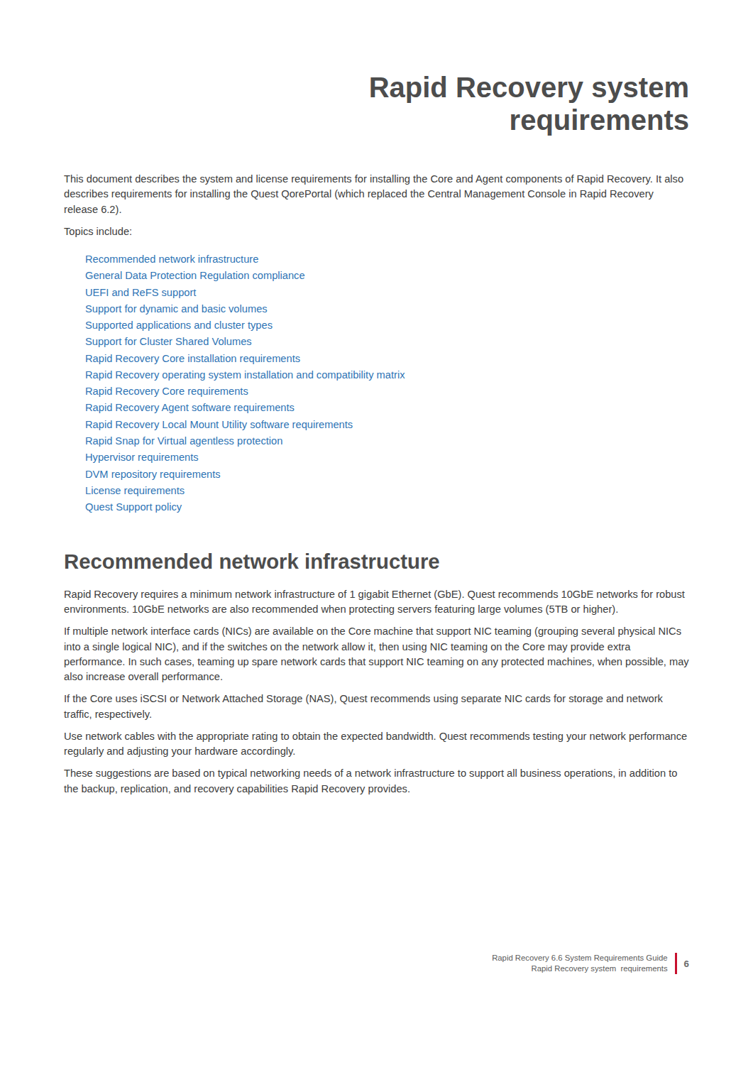Rapid Recovery system
requirements
This document describes the system and license requirements for installing the Core and Agent components of Rapid Recovery. It also describes requirements for installing the Quest QorePortal (which replaced the Central Management Console in Rapid Recovery release 6.2).
Topics include:
Recommended network infrastructure
General Data Protection Regulation compliance
UEFI and ReFS support
Support for dynamic and basic volumes
Supported applications and cluster types
Support for Cluster Shared Volumes
Rapid Recovery Core installation requirements
Rapid Recovery operating system installation and compatibility matrix
Rapid Recovery Core requirements
Rapid Recovery Agent software requirements
Rapid Recovery Local Mount Utility software requirements
Rapid Snap for Virtual agentless protection
Hypervisor requirements
DVM repository requirements
License requirements
Quest Support policy
Recommended network infrastructure
Rapid Recovery requires a minimum network infrastructure of 1 gigabit Ethernet (GbE). Quest recommends 10GbE networks for robust environments. 10GbE networks are also recommended when protecting servers featuring large volumes (5TB or higher).
If multiple network interface cards (NICs) are available on the Core machine that support NIC teaming (grouping several physical NICs into a single logical NIC), and if the switches on the network allow it, then using NIC teaming on the Core may provide extra performance. In such cases, teaming up spare network cards that support NIC teaming on any protected machines, when possible, may also increase overall performance.
If the Core uses iSCSI or Network Attached Storage (NAS), Quest recommends using separate NIC cards for storage and network traffic, respectively.
Use network cables with the appropriate rating to obtain the expected bandwidth. Quest recommends testing your network performance regularly and adjusting your hardware accordingly.
These suggestions are based on typical networking needs of a network infrastructure to support all business operations, in addition to the backup, replication, and recovery capabilities Rapid Recovery provides.
Rapid Recovery 6.6 System Requirements Guide
Rapid Recovery system requirements
6